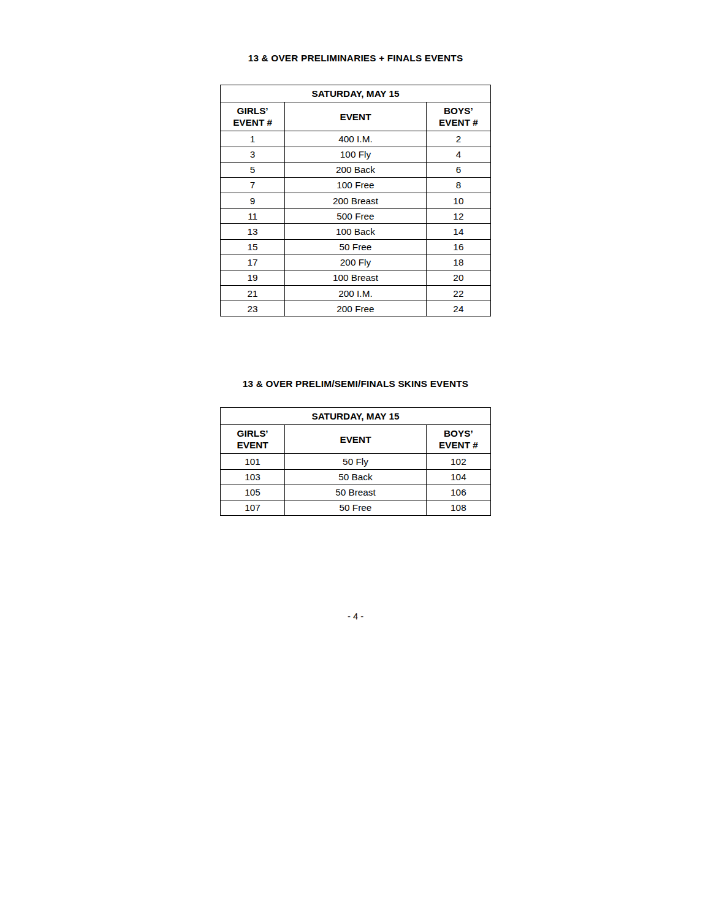13 & OVER PRELIMINARIES + FINALS EVENTS
| SATURDAY, MAY 15 |
| --- |
| GIRLS’ EVENT # | EVENT | BOYS’ EVENT # |
| 1 | 400 I.M. | 2 |
| 3 | 100 Fly | 4 |
| 5 | 200 Back | 6 |
| 7 | 100 Free | 8 |
| 9 | 200 Breast | 10 |
| 11 | 500 Free | 12 |
| 13 | 100 Back | 14 |
| 15 | 50 Free | 16 |
| 17 | 200 Fly | 18 |
| 19 | 100 Breast | 20 |
| 21 | 200 I.M. | 22 |
| 23 | 200 Free | 24 |
13 & OVER PRELIM/SEMI/FINALS SKINS EVENTS
| SATURDAY, MAY 15 |
| --- |
| GIRLS’ EVENT | EVENT | BOYS’ EVENT # |
| 101 | 50 Fly | 102 |
| 103 | 50 Back | 104 |
| 105 | 50 Breast | 106 |
| 107 | 50 Free | 108 |
- 4 -